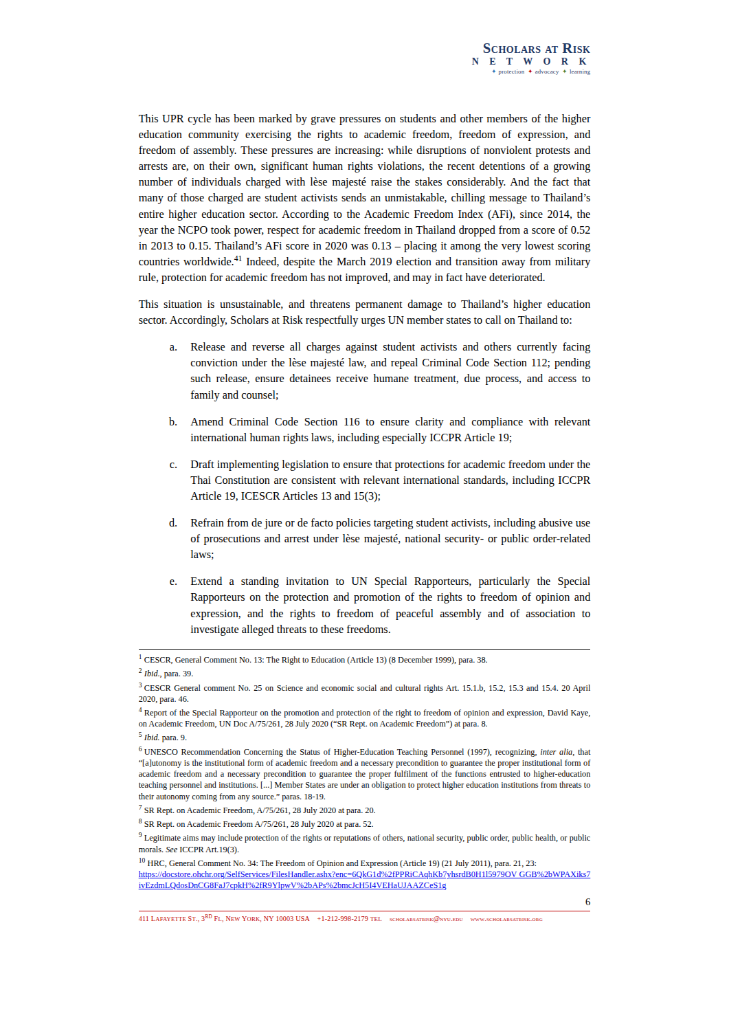Scholars at Risk
N E T W O R K
✦ protection ✦ advocacy ✦ learning
This UPR cycle has been marked by grave pressures on students and other members of the higher education community exercising the rights to academic freedom, freedom of expression, and freedom of assembly. These pressures are increasing: while disruptions of nonviolent protests and arrests are, on their own, significant human rights violations, the recent detentions of a growing number of individuals charged with lèse majesté raise the stakes considerably. And the fact that many of those charged are student activists sends an unmistakable, chilling message to Thailand’s entire higher education sector. According to the Academic Freedom Index (AFi), since 2014, the year the NCPO took power, respect for academic freedom in Thailand dropped from a score of 0.52 in 2013 to 0.15. Thailand’s AFi score in 2020 was 0.13 – placing it among the very lowest scoring countries worldwide.41 Indeed, despite the March 2019 election and transition away from military rule, protection for academic freedom has not improved, and may in fact have deteriorated.
This situation is unsustainable, and threatens permanent damage to Thailand’s higher education sector. Accordingly, Scholars at Risk respectfully urges UN member states to call on Thailand to:
Release and reverse all charges against student activists and others currently facing conviction under the lèse majesté law, and repeal Criminal Code Section 112; pending such release, ensure detainees receive humane treatment, due process, and access to family and counsel;
Amend Criminal Code Section 116 to ensure clarity and compliance with relevant international human rights laws, including especially ICCPR Article 19;
Draft implementing legislation to ensure that protections for academic freedom under the Thai Constitution are consistent with relevant international standards, including ICCPR Article 19, ICESCR Articles 13 and 15(3);
Refrain from de jure or de facto policies targeting student activists, including abusive use of prosecutions and arrest under lèse majesté, national security- or public order-related laws;
Extend a standing invitation to UN Special Rapporteurs, particularly the Special Rapporteurs on the protection and promotion of the rights to freedom of opinion and expression, and the rights to freedom of peaceful assembly and of association to investigate alleged threats to these freedoms.
CESCR, General Comment No. 13: The Right to Education (Article 13) (8 December 1999), para. 38.
Ibid., para. 39.
CESCR General comment No. 25 on Science and economic social and cultural rights Art. 15.1.b, 15.2, 15.3 and 15.4. 20 April 2020, para. 46.
Report of the Special Rapporteur on the promotion and protection of the right to freedom of opinion and expression, David Kaye, on Academic Freedom, UN Doc A/75/261, 28 July 2020 (“SR Rept. on Academic Freedom”) at para. 8.
Ibid. para. 9.
UNESCO Recommendation Concerning the Status of Higher-Education Teaching Personnel (1997), recognizing, inter alia, that “[a]utonomy is the institutional form of academic freedom and a necessary precondition to guarantee the proper institutional form of academic freedom and a necessary precondition to guarantee the proper fulfilment of the functions entrusted to higher-education teaching personnel and institutions. [...] Member States are under an obligation to protect higher education institutions from threats to their autonomy coming from any source.” paras. 18-19.
SR Rept. on Academic Freedom, A/75/261, 28 July 2020 at para. 20.
SR Rept. on Academic Freedom A/75/261, 28 July 2020 at para. 52.
Legitimate aims may include protection of the rights or reputations of others, national security, public order, public health, or public morals. See ICCPR Art.19(3).
HRC, General Comment No. 34: The Freedom of Opinion and Expression (Article 19) (21 July 2011), para. 21, 23:
https://docstore.ohchr.org/SelfServices/FilesHandler.ashx?enc=6QkG1d%2fPPRiCAqhKb7yhsrdB0H1l5979OV GGB%2bWPAXiks7ivEzdmLQdosDnCG8FaJ7cpkH%2fR9YlpwV%2bAPs%2bmcJcH5I4VEHaUJAAZCeS1g
6
411 LAFAYETTE ST., 3RD FL, NEW YORK, NY 10003 USA +1-212-998-2179 TEL scholarsatrisk@nyu.edu www.scholarsatrisk.org